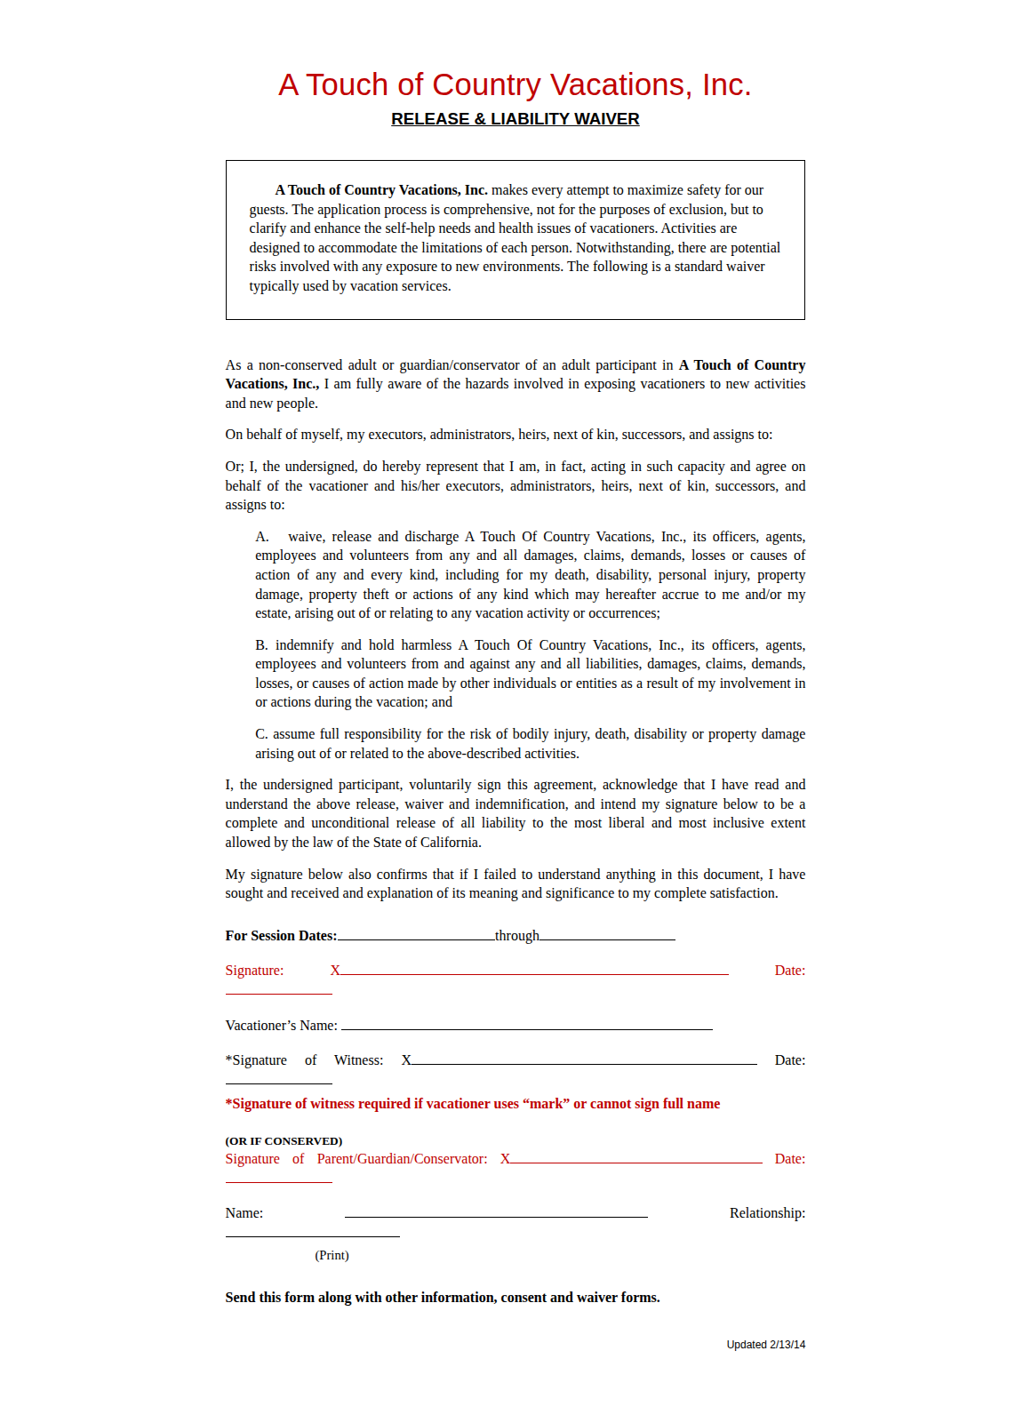A Touch of Country Vacations, Inc.
RELEASE & LIABILITY WAIVER
A Touch of Country Vacations, Inc. makes every attempt to maximize safety for our guests. The application process is comprehensive, not for the purposes of exclusion, but to clarify and enhance the self-help needs and health issues of vacationers. Activities are designed to accommodate the limitations of each person. Notwithstanding, there are potential risks involved with any exposure to new environments. The following is a standard waiver typically used by vacation services.
As a non-conserved adult or guardian/conservator of an adult participant in A Touch of Country Vacations, Inc., I am fully aware of the hazards involved in exposing vacationers to new activities and new people.
On behalf of myself, my executors, administrators, heirs, next of kin, successors, and assigns to:
Or; I, the undersigned, do hereby represent that I am, in fact, acting in such capacity and agree on behalf of the vacationer and his/her executors, administrators, heirs, next of kin, successors, and assigns to:
A. waive, release and discharge A Touch Of Country Vacations, Inc., its officers, agents, employees and volunteers from any and all damages, claims, demands, losses or causes of action of any and every kind, including for my death, disability, personal injury, property damage, property theft or actions of any kind which may hereafter accrue to me and/or my estate, arising out of or relating to any vacation activity or occurrences;
B. indemnify and hold harmless A Touch Of Country Vacations, Inc., its officers, agents, employees and volunteers from and against any and all liabilities, damages, claims, demands, losses, or causes of action made by other individuals or entities as a result of my involvement in or actions during the vacation; and
C. assume full responsibility for the risk of bodily injury, death, disability or property damage arising out of or related to the above-described activities.
I, the undersigned participant, voluntarily sign this agreement, acknowledge that I have read and understand the above release, waiver and indemnification, and intend my signature below to be a complete and unconditional release of all liability to the most liberal and most inclusive extent allowed by the law of the State of California.
My signature below also confirms that if I failed to understand anything in this document, I have sought and received and explanation of its meaning and significance to my complete satisfaction.
For Session Dates: through
Signature: X Date:
Vacationer’s Name:
*Signature of Witness: X Date:
*Signature of witness required if vacationer uses “mark” or cannot sign full name
(OR IF CONSERVED)
Signature of Parent/Guardian/Conservator: X Date:
Name: Relationship:
(Print)
Send this form along with other information, consent and waiver forms.
Updated 2/13/14